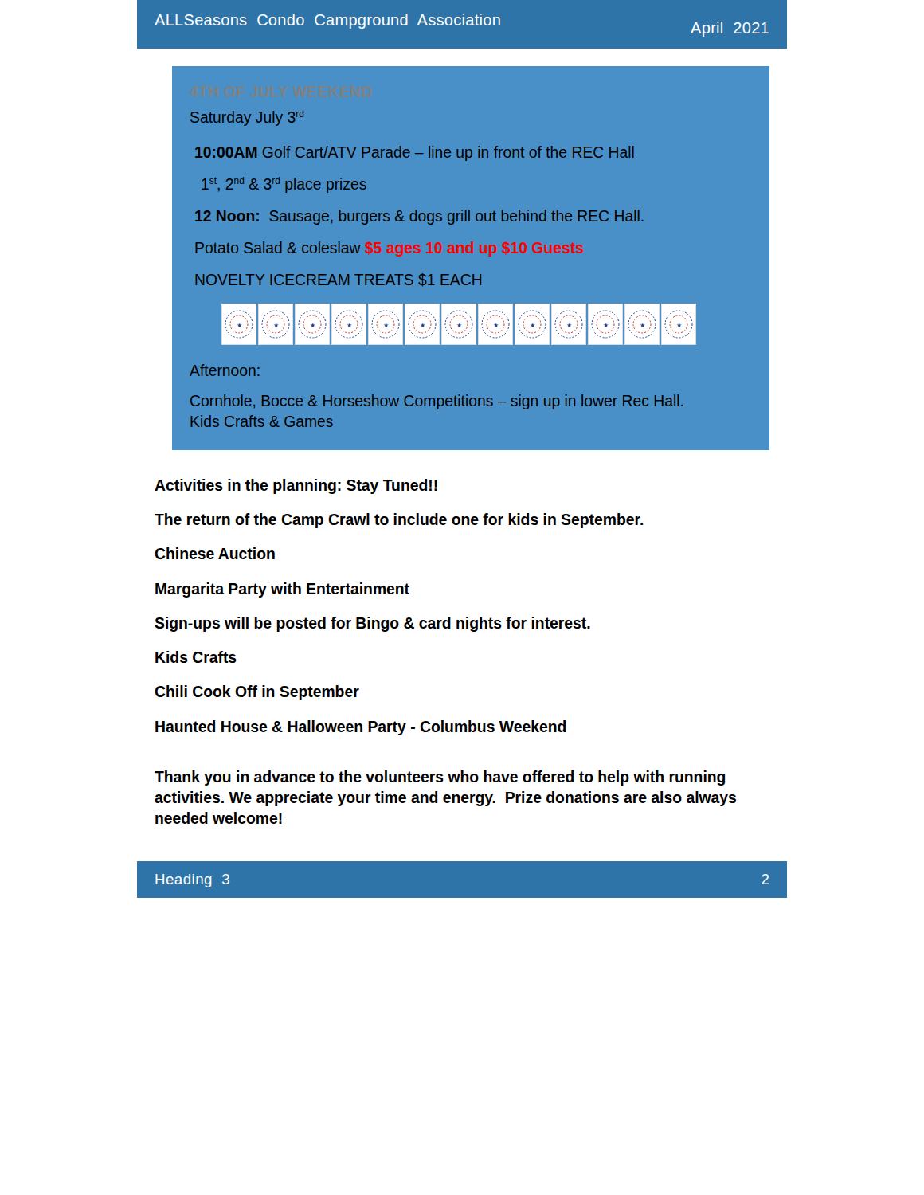ALLSeasons Condo Campground Association
April 2021
4TH OF JULY WEEKEND
Saturday July 3rd
10:00AM Golf Cart/ATV Parade – line up in front of the REC Hall
1st, 2nd & 3rd place prizes
12 Noon: Sausage, burgers & dogs grill out behind the REC Hall.
Potato Salad & coleslaw $5 ages 10 and up $10 Guests
NOVELTY ICECREAM TREATS $1 EACH
★
★
★
★
★
★
★
★
★
★
★
★
★
Afternoon:
Cornhole, Bocce & Horseshow Competitions – sign up in lower Rec Hall.
Kids Crafts & Games
Activities in the planning: Stay Tuned!!
The return of the Camp Crawl to include one for kids in September.
Chinese Auction
Margarita Party with Entertainment
Sign-ups will be posted for Bingo & card nights for interest.
Kids Crafts
Chili Cook Off in September
Haunted House & Halloween Party - Columbus Weekend
Thank you in advance to the volunteers who have offered to help with running activities. We appreciate your time and energy. Prize donations are also always needed welcome!
Heading 3
2